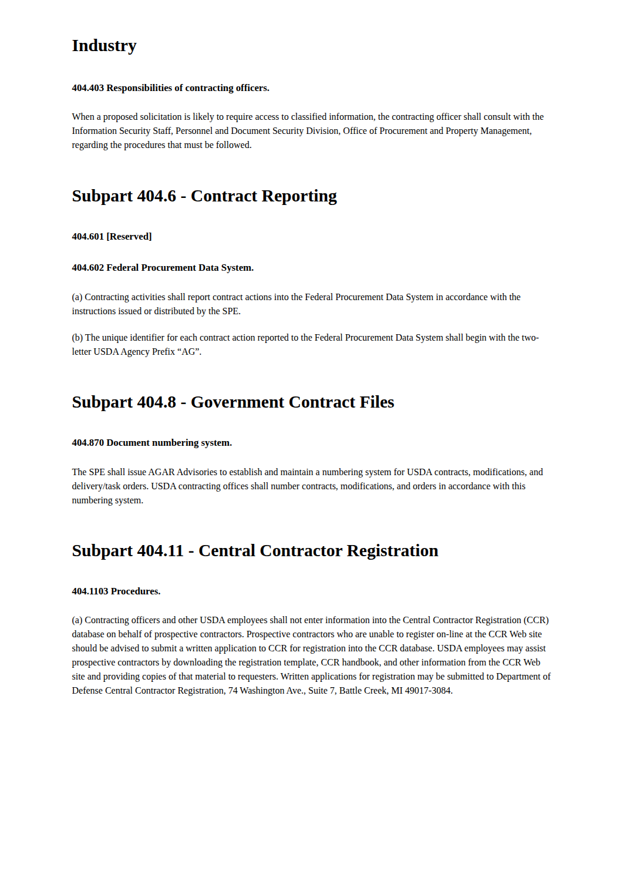Industry
404.403 Responsibilities of contracting officers.
When a proposed solicitation is likely to require access to classified information, the contracting officer shall consult with the Information Security Staff, Personnel and Document Security Division, Office of Procurement and Property Management, regarding the procedures that must be followed.
Subpart 404.6 - Contract Reporting
404.601 [Reserved]
404.602 Federal Procurement Data System.
(a) Contracting activities shall report contract actions into the Federal Procurement Data System in accordance with the instructions issued or distributed by the SPE.
(b) The unique identifier for each contract action reported to the Federal Procurement Data System shall begin with the two-letter USDA Agency Prefix “AG”.
Subpart 404.8 - Government Contract Files
404.870 Document numbering system.
The SPE shall issue AGAR Advisories to establish and maintain a numbering system for USDA contracts, modifications, and delivery/task orders. USDA contracting offices shall number contracts, modifications, and orders in accordance with this numbering system.
Subpart 404.11 - Central Contractor Registration
404.1103 Procedures.
(a) Contracting officers and other USDA employees shall not enter information into the Central Contractor Registration (CCR) database on behalf of prospective contractors. Prospective contractors who are unable to register on-line at the CCR Web site should be advised to submit a written application to CCR for registration into the CCR database. USDA employees may assist prospective contractors by downloading the registration template, CCR handbook, and other information from the CCR Web site and providing copies of that material to requesters. Written applications for registration may be submitted to Department of Defense Central Contractor Registration, 74 Washington Ave., Suite 7, Battle Creek, MI 49017-3084.